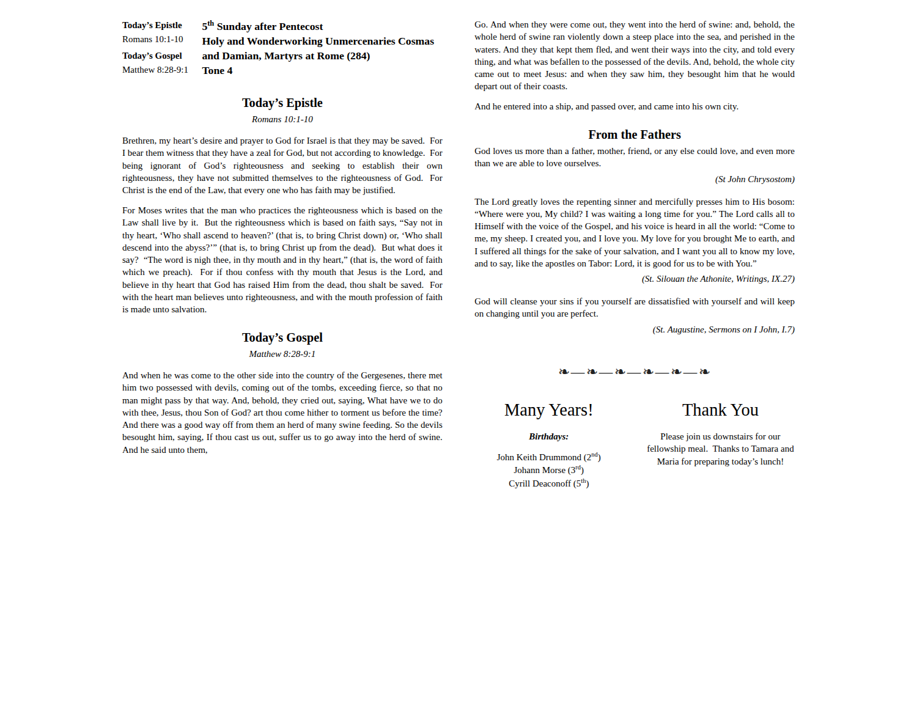Today’s Epistle Romans 10:1-10
Today’s Gospel Matthew 8:28-9:1
5th Sunday after Pentecost
Holy and Wonderworking Unmercenaries Cosmas and Damian, Martyrs at Rome (284)
Tone 4
Today’s Epistle
Romans 10:1-10
Brethren, my heart’s desire and prayer to God for Israel is that they may be saved. For I bear them witness that they have a zeal for God, but not according to knowledge. For being ignorant of God’s righteousness and seeking to establish their own righteousness, they have not submitted themselves to the righteousness of God. For Christ is the end of the Law, that every one who has faith may be justified.
For Moses writes that the man who practices the righteousness which is based on the Law shall live by it. But the righteousness which is based on faith says, “Say not in thy heart, ‘Who shall ascend to heaven?’ (that is, to bring Christ down) or, ‘Who shall descend into the abyss?’” (that is, to bring Christ up from the dead). But what does it say? “The word is nigh thee, in thy mouth and in thy heart,” (that is, the word of faith which we preach). For if thou confess with thy mouth that Jesus is the Lord, and believe in thy heart that God has raised Him from the dead, thou shalt be saved. For with the heart man believes unto righteousness, and with the mouth profession of faith is made unto salvation.
Today’s Gospel
Matthew 8:28-9:1
And when he was come to the other side into the country of the Gergesenes, there met him two possessed with devils, coming out of the tombs, exceeding fierce, so that no man might pass by that way. And, behold, they cried out, saying, What have we to do with thee, Jesus, thou Son of God? art thou come hither to torment us before the time? And there was a good way off from them an herd of many swine feeding. So the devils besought him, saying, If thou cast us out, suffer us to go away into the herd of swine. And he said unto them,
Go. And when they were come out, they went into the herd of swine: and, behold, the whole herd of swine ran violently down a steep place into the sea, and perished in the waters. And they that kept them fled, and went their ways into the city, and told every thing, and what was befallen to the possessed of the devils. And, behold, the whole city came out to meet Jesus: and when they saw him, they besought him that he would depart out of their coasts.
And he entered into a ship, and passed over, and came into his own city.
From the Fathers
God loves us more than a father, mother, friend, or any else could love, and even more than we are able to love ourselves.
(St John Chrysostom)
The Lord greatly loves the repenting sinner and mercifully presses him to His bosom: “Where were you, My child? I was waiting a long time for you.” The Lord calls all to Himself with the voice of the Gospel, and his voice is heard in all the world: “Come to me, my sheep. I created you, and I love you. My love for you brought Me to earth, and I suffered all things for the sake of your salvation, and I want you all to know my love, and to say, like the apostles on Tabor: Lord, it is good for us to be with You.”
(St. Silouan the Athonite, Writings, IX.27)
God will cleanse your sins if you yourself are dissatisfied with yourself and will keep on changing until you are perfect.
(St. Augustine, Sermons on I John, I.7)
❧—❧—❧—❧—❧—❧
Many Years!
Birthdays:
John Keith Drummond (2nd)
Johann Morse (3rd)
Cyrill Deaconoff (5th)
Thank You
Please join us downstairs for our fellowship meal. Thanks to Tamara and Maria for preparing today’s lunch!